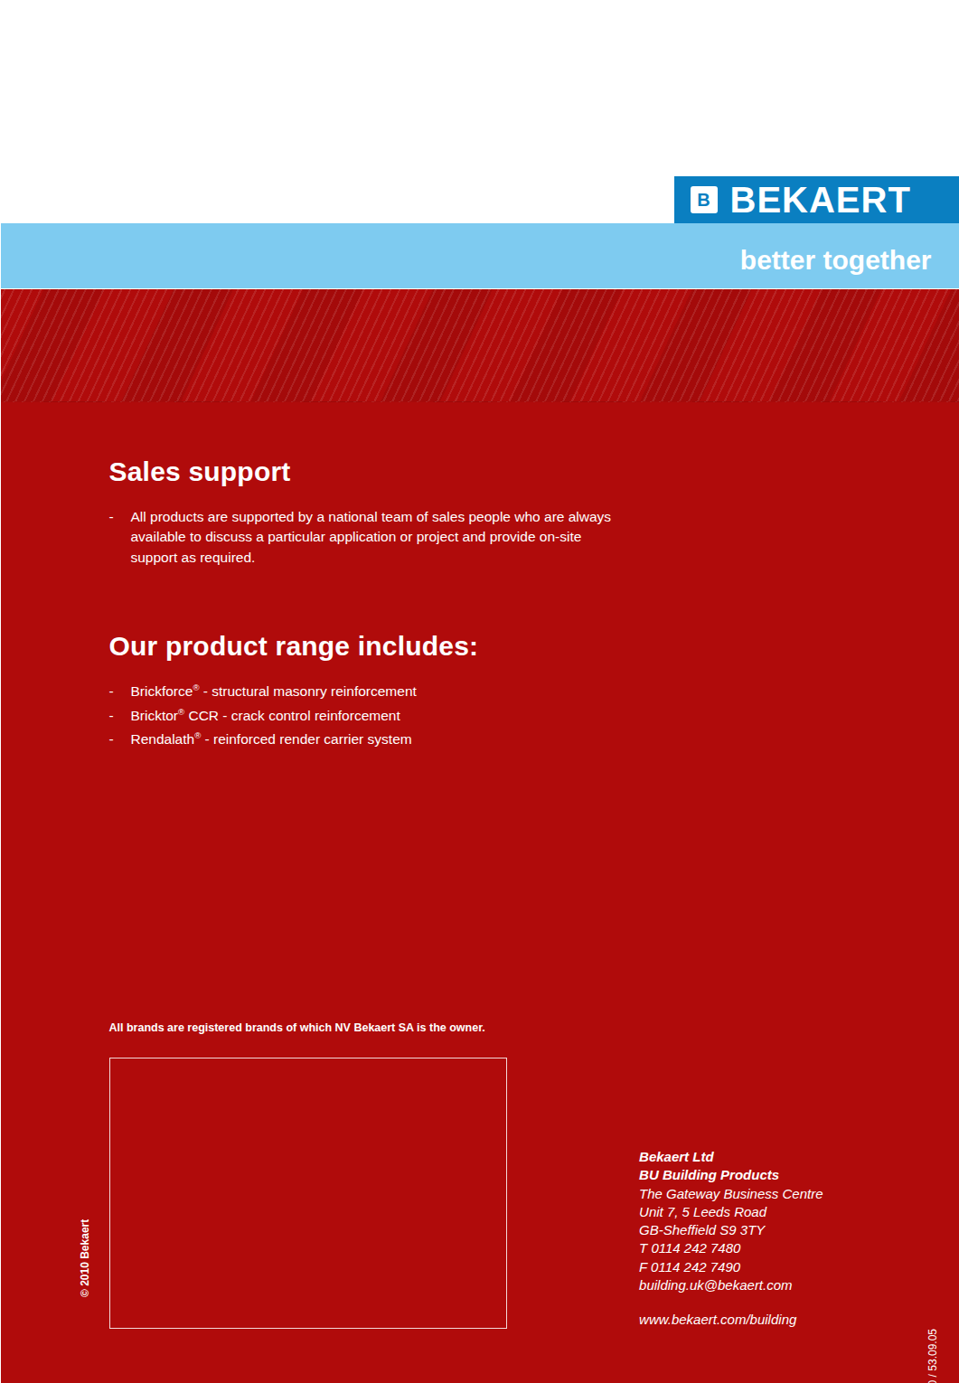B BEKAERT
better together
Sales support
All products are supported by a national team of sales people who are always available to discuss a particular application or project and provide on-site support as required.
Our product range includes:
Brickforce® - structural masonry reinforcement
Bricktor® CCR - crack control reinforcement
Rendalath® - reinforced render carrier system
All brands are registered brands of which NV Bekaert SA is the owner.
© 2010 Bekaert
Bekaert Ltd BU Building Products The Gateway Business Centre
Unit 7, 5 Leeds Road
GB-Sheffield S9 3TY
T 0114 242 7480
F 0114 242 7490
building.uk@bekaert.com
www.bekaert.com/building
Made by Apunta / February 2010 / 53.09.05